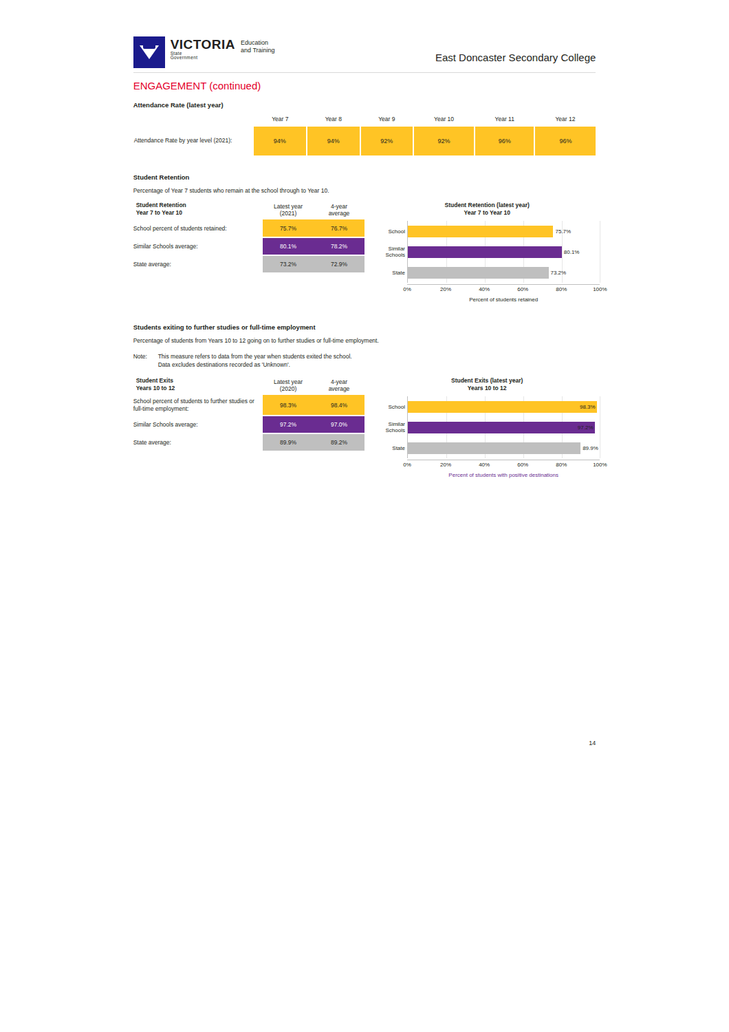VICTORIA
State
Government
Education
and Training
East Doncaster Secondary College
ENGAGEMENT (continued)
Attendance Rate (latest year)
| | Year 7 | Year 8 | Year 9 | Year 10 | Year 11 | Year 12 |
| --- | --- | --- | --- | --- | --- | --- |
| Attendance Rate by year level (2021): | 94% | 94% | 92% | 92% | 96% | 96% |
Student Retention
Percentage of Year 7 students who remain at the school through to Year 10.
| Student Retention Year 7 to Year 10 | Latest year (2021) | 4-year average |
| --- | --- | --- |
| School percent of students retained: | 75.7% | 76.7% |
| Similar Schools average: | 80.1% | 78.2% |
| State average: | 73.2% | 72.9% |
Student Retention (latest year)
Year 7 to Year 10
School
75.7%
Similar
Schools
80.1%
State
73.2%
0% 20% 40% 60% 80% 100%
Percent of students retained
Students exiting to further studies or full-time employment
Percentage of students from Years 10 to 12 going on to further studies or full-time employment.
Note:
This measure refers to data from the year when students exited the school.
Data excludes destinations recorded as 'Unknown'.
| Student Exits Years 10 to 12 | Latest year (2020) | 4-year average |
| --- | --- | --- |
| School percent of students to further studies or full-time employment: | 98.3% | 98.4% |
| Similar Schools average: | 97.2% | 97.0% |
| State average: | 89.9% | 89.2% |
Student Exits (latest year)
Years 10 to 12
School
98.3%
Similar
Schools
97.2%
State
89.9%
0% 20% 40% 60% 80% 100%
Percent of students with positive destinations
14